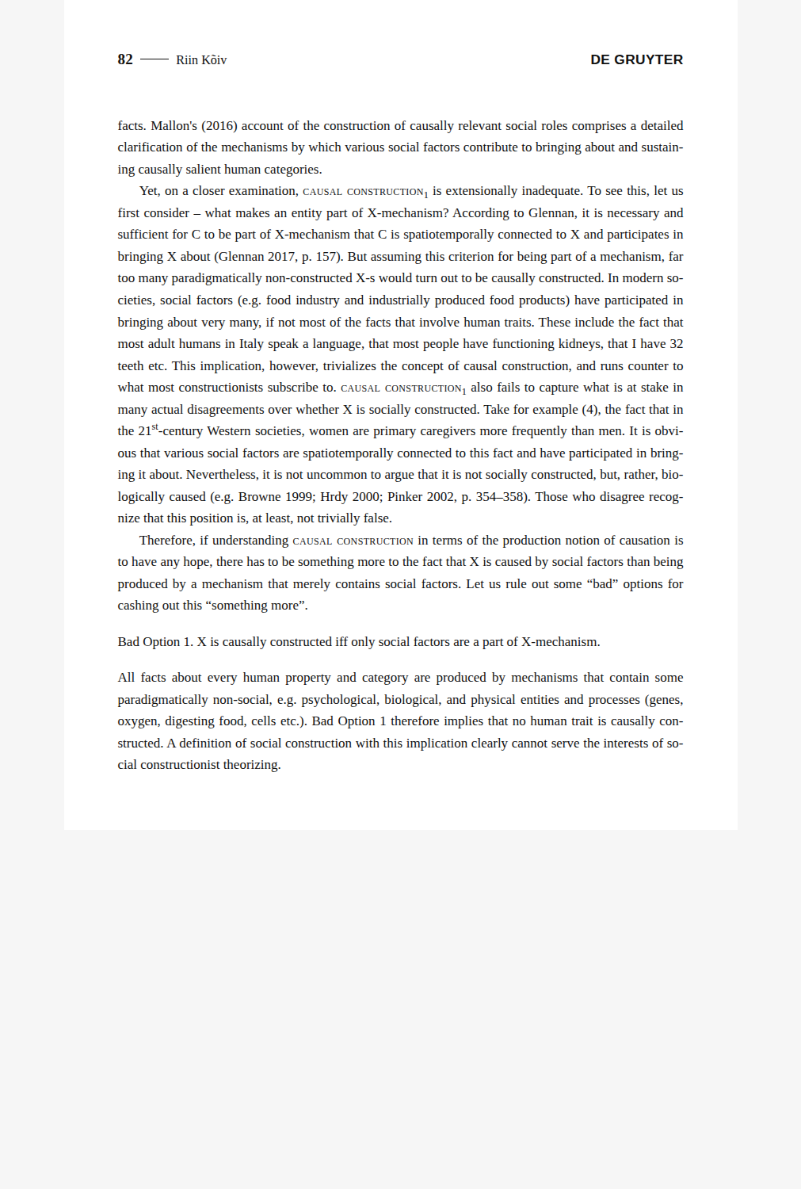82 Riin Kõiv DE GRUYTER
facts. Mallon's (2016) account of the construction of causally relevant social roles comprises a detailed clarification of the mechanisms by which various social factors contribute to bringing about and sustaining causally salient human categories.
Yet, on a closer examination, causal construction1 is extensionally inadequate. To see this, let us first consider – what makes an entity part of X-mechanism? According to Glennan, it is necessary and sufficient for C to be part of X-mechanism that C is spatiotemporally connected to X and participates in bringing X about (Glennan 2017, p. 157). But assuming this criterion for being part of a mechanism, far too many paradigmatically non-constructed X-s would turn out to be causally constructed. In modern societies, social factors (e.g. food industry and industrially produced food products) have participated in bringing about very many, if not most of the facts that involve human traits. These include the fact that most adult humans in Italy speak a language, that most people have functioning kidneys, that I have 32 teeth etc. This implication, however, trivializes the concept of causal construction, and runs counter to what most constructionists subscribe to. causal construction1 also fails to capture what is at stake in many actual disagreements over whether X is socially constructed. Take for example (4), the fact that in the 21st-century Western societies, women are primary caregivers more frequently than men. It is obvious that various social factors are spatiotemporally connected to this fact and have participated in bringing it about. Nevertheless, it is not uncommon to argue that it is not socially constructed, but, rather, biologically caused (e.g. Browne 1999; Hrdy 2000; Pinker 2002, p. 354–358). Those who disagree recognize that this position is, at least, not trivially false.
Therefore, if understanding causal construction in terms of the production notion of causation is to have any hope, there has to be something more to the fact that X is caused by social factors than being produced by a mechanism that merely contains social factors. Let us rule out some “bad” options for cashing out this “something more”.
Bad Option 1. X is causally constructed iff only social factors are a part of X-mechanism.
All facts about every human property and category are produced by mechanisms that contain some paradigmatically non-social, e.g. psychological, biological, and physical entities and processes (genes, oxygen, digesting food, cells etc.). Bad Option 1 therefore implies that no human trait is causally constructed. A definition of social construction with this implication clearly cannot serve the interests of social constructionist theorizing.